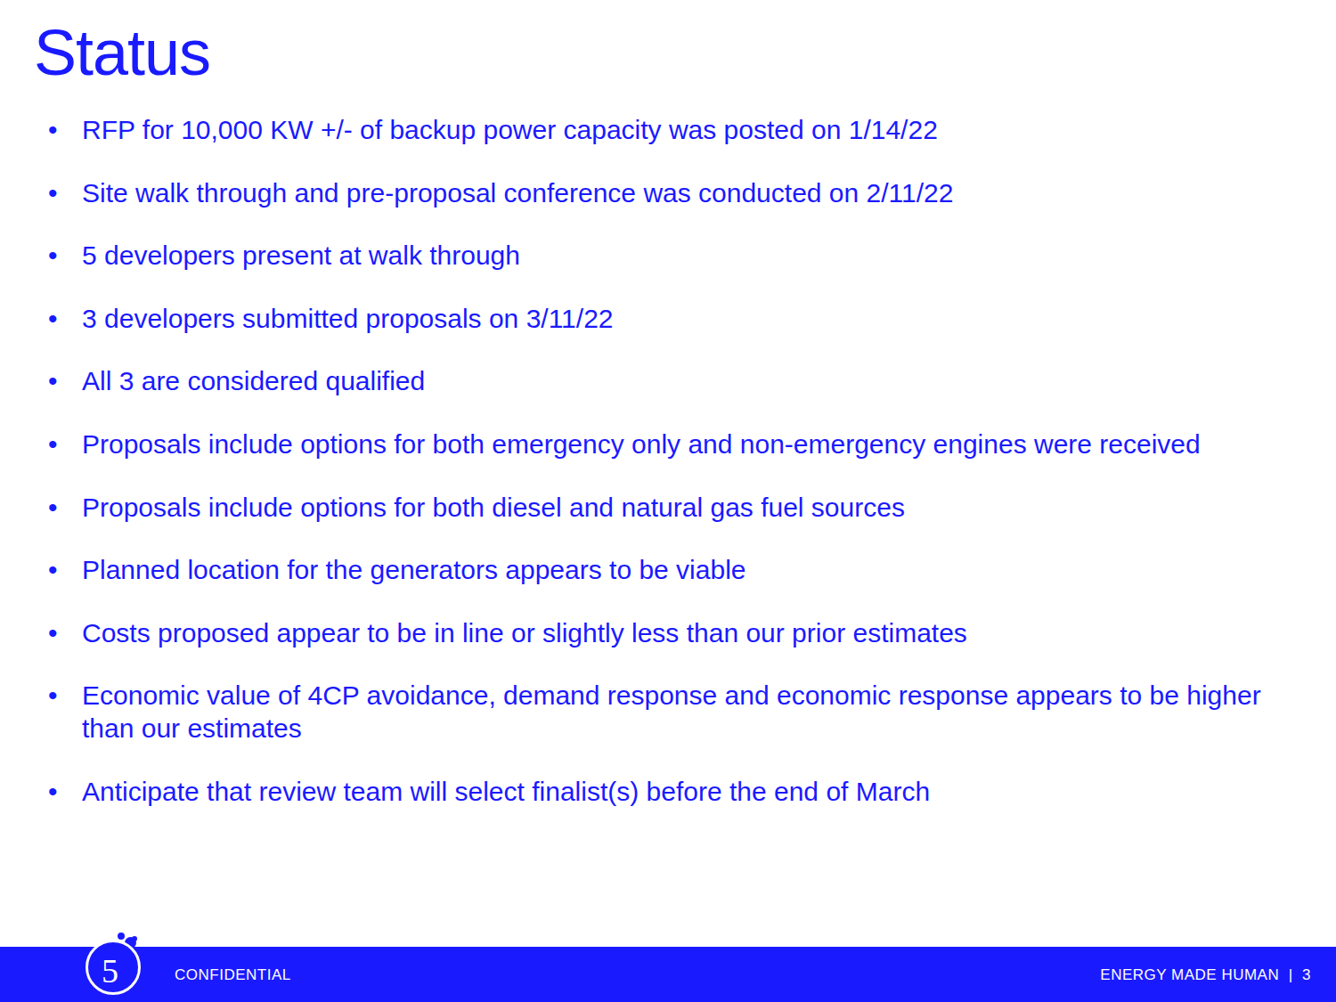Status
RFP for 10,000 KW +/- of backup power capacity was posted on 1/14/22
Site walk through and pre-proposal conference was conducted on 2/11/22
5 developers present at walk through
3 developers submitted proposals on 3/11/22
All 3 are considered qualified
Proposals include options for both emergency only and non-emergency engines were received
Proposals include options for both diesel and natural gas fuel sources
Planned location for the generators appears to be viable
Costs proposed appear to be in line or slightly less than our prior estimates
Economic value of 4CP avoidance, demand response and economic response appears to be higher than our estimates
Anticipate that review team will select finalist(s) before the end of March
CONFIDENTIAL ENERGY MADE HUMAN | 3
5